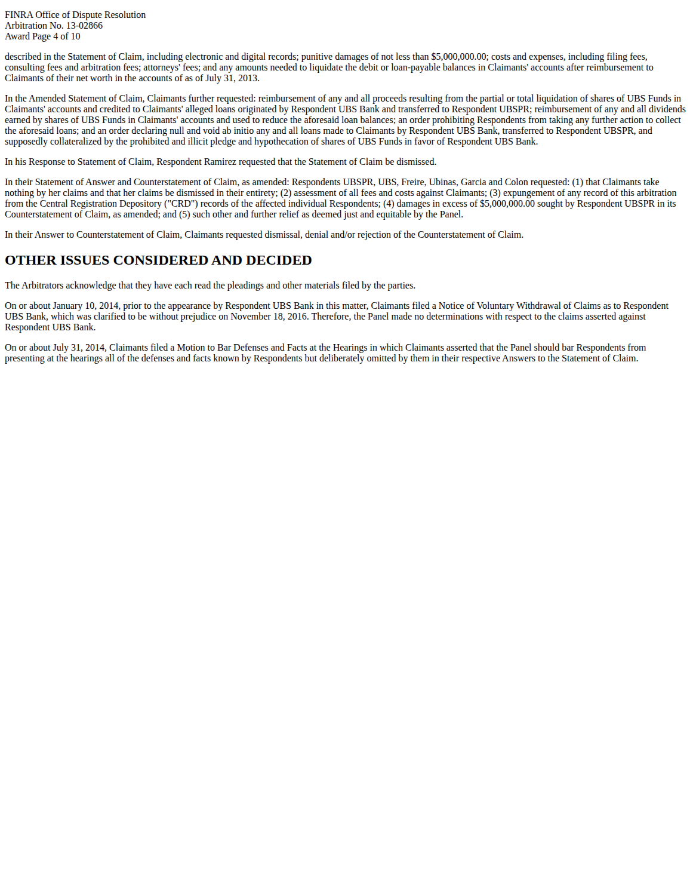FINRA Office of Dispute Resolution
Arbitration No. 13-02866
Award Page 4 of 10
described in the Statement of Claim, including electronic and digital records; punitive damages of not less than $5,000,000.00; costs and expenses, including filing fees, consulting fees and arbitration fees; attorneys' fees; and any amounts needed to liquidate the debit or loan-payable balances in Claimants' accounts after reimbursement to Claimants of their net worth in the accounts of as of July 31, 2013.
In the Amended Statement of Claim, Claimants further requested: reimbursement of any and all proceeds resulting from the partial or total liquidation of shares of UBS Funds in Claimants' accounts and credited to Claimants' alleged loans originated by Respondent UBS Bank and transferred to Respondent UBSPR; reimbursement of any and all dividends earned by shares of UBS Funds in Claimants' accounts and used to reduce the aforesaid loan balances; an order prohibiting Respondents from taking any further action to collect the aforesaid loans; and an order declaring null and void ab initio any and all loans made to Claimants by Respondent UBS Bank, transferred to Respondent UBSPR, and supposedly collateralized by the prohibited and illicit pledge and hypothecation of shares of UBS Funds in favor of Respondent UBS Bank.
In his Response to Statement of Claim, Respondent Ramirez requested that the Statement of Claim be dismissed.
In their Statement of Answer and Counterstatement of Claim, as amended: Respondents UBSPR, UBS, Freire, Ubinas, Garcia and Colon requested: (1) that Claimants take nothing by her claims and that her claims be dismissed in their entirety; (2) assessment of all fees and costs against Claimants; (3) expungement of any record of this arbitration from the Central Registration Depository ("CRD") records of the affected individual Respondents; (4) damages in excess of $5,000,000.00 sought by Respondent UBSPR in its Counterstatement of Claim, as amended; and (5) such other and further relief as deemed just and equitable by the Panel.
In their Answer to Counterstatement of Claim, Claimants requested dismissal, denial and/or rejection of the Counterstatement of Claim.
OTHER ISSUES CONSIDERED AND DECIDED
The Arbitrators acknowledge that they have each read the pleadings and other materials filed by the parties.
On or about January 10, 2014, prior to the appearance by Respondent UBS Bank in this matter, Claimants filed a Notice of Voluntary Withdrawal of Claims as to Respondent UBS Bank, which was clarified to be without prejudice on November 18, 2016. Therefore, the Panel made no determinations with respect to the claims asserted against Respondent UBS Bank.
On or about July 31, 2014, Claimants filed a Motion to Bar Defenses and Facts at the Hearings in which Claimants asserted that the Panel should bar Respondents from presenting at the hearings all of the defenses and facts known by Respondents but deliberately omitted by them in their respective Answers to the Statement of Claim.